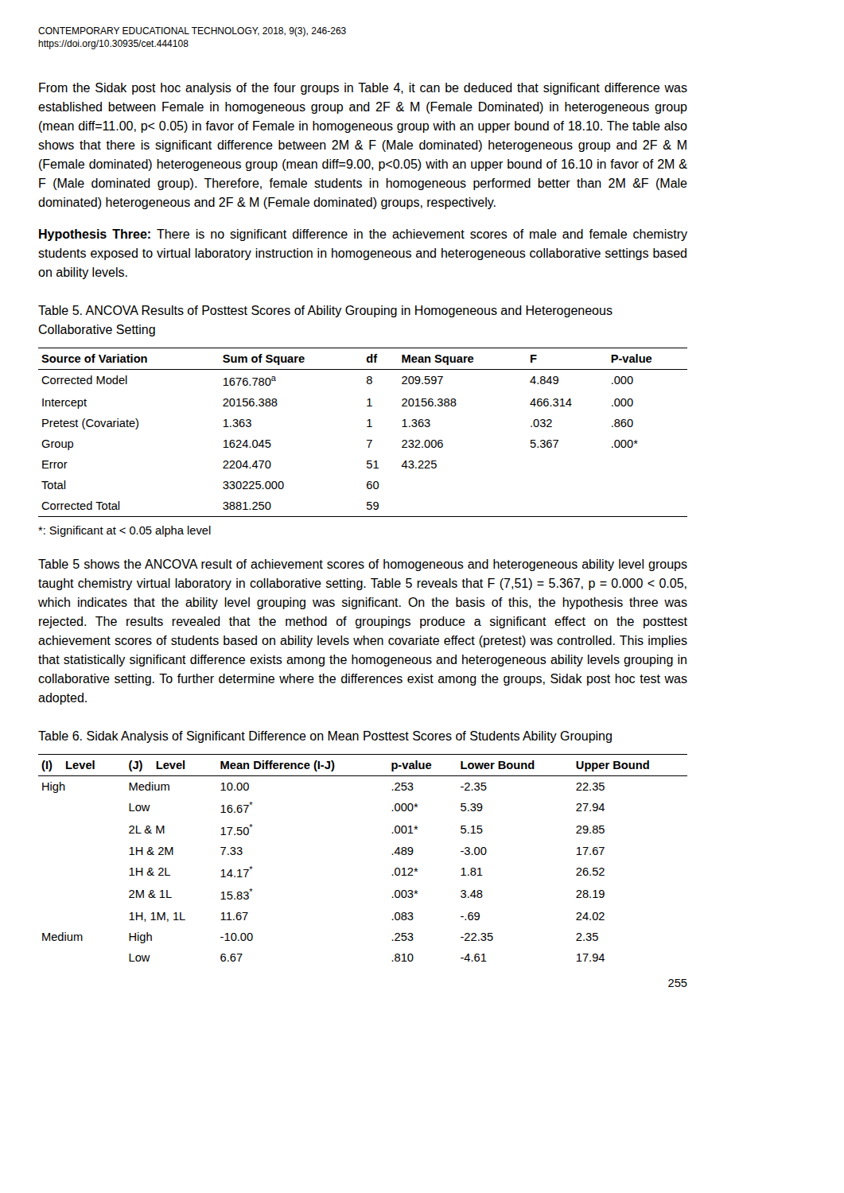CONTEMPORARY EDUCATIONAL TECHNOLOGY, 2018, 9(3), 246-263
https://doi.org/10.30935/cet.444108
From the Sidak post hoc analysis of the four groups in Table 4, it can be deduced that significant difference was established between Female in homogeneous group and 2F & M (Female Dominated) in heterogeneous group (mean diff=11.00, p< 0.05) in favor of Female in homogeneous group with an upper bound of 18.10. The table also shows that there is significant difference between 2M & F (Male dominated) heterogeneous group and 2F & M (Female dominated) heterogeneous group (mean diff=9.00, p<0.05) with an upper bound of 16.10 in favor of 2M & F (Male dominated group). Therefore, female students in homogeneous performed better than 2M &F (Male dominated) heterogeneous and 2F & M (Female dominated) groups, respectively.
Hypothesis Three: There is no significant difference in the achievement scores of male and female chemistry students exposed to virtual laboratory instruction in homogeneous and heterogeneous collaborative settings based on ability levels.
Table 5. ANCOVA Results of Posttest Scores of Ability Grouping in Homogeneous and Heterogeneous Collaborative Setting
| Source of Variation | Sum of Square | df | Mean Square | F | P-value |
| --- | --- | --- | --- | --- | --- |
| Corrected Model | 1676.780 a | 8 | 209.597 | 4.849 | .000 |
| Intercept | 20156.388 | 1 | 20156.388 | 466.314 | .000 |
| Pretest (Covariate) | 1.363 | 1 | 1.363 | .032 | .860 |
| Group | 1624.045 | 7 | 232.006 | 5.367 | .000* |
| Error | 2204.470 | 51 | 43.225 | | |
| Total | 330225.000 | 60 | | | |
| Corrected Total | 3881.250 | 59 | | | |
*: Significant at < 0.05 alpha level
Table 5 shows the ANCOVA result of achievement scores of homogeneous and heterogeneous ability level groups taught chemistry virtual laboratory in collaborative setting. Table 5 reveals that F (7,51) = 5.367, p = 0.000 < 0.05, which indicates that the ability level grouping was significant. On the basis of this, the hypothesis three was rejected. The results revealed that the method of groupings produce a significant effect on the posttest achievement scores of students based on ability levels when covariate effect (pretest) was controlled. This implies that statistically significant difference exists among the homogeneous and heterogeneous ability levels grouping in collaborative setting. To further determine where the differences exist among the groups, Sidak post hoc test was adopted.
Table 6. Sidak Analysis of Significant Difference on Mean Posttest Scores of Students Ability Grouping
| (I) Level | (J) Level | Mean Difference (I-J) | p-value | Lower Bound | Upper Bound |
| --- | --- | --- | --- | --- | --- |
| High | Medium | 10.00 | .253 | -2.35 | 22.35 |
| | Low | 16.67 * | .000* | 5.39 | 27.94 |
| | 2L & M | 17.50 * | .001* | 5.15 | 29.85 |
| | 1H & 2M | 7.33 | .489 | -3.00 | 17.67 |
| | 1H & 2L | 14.17 * | .012* | 1.81 | 26.52 |
| | 2M & 1L | 15.83 * | .003* | 3.48 | 28.19 |
| | 1H, 1M, 1L | 11.67 | .083 | -.69 | 24.02 |
| Medium | High | -10.00 | .253 | -22.35 | 2.35 |
| | Low | 6.67 | .810 | -4.61 | 17.94 |
255